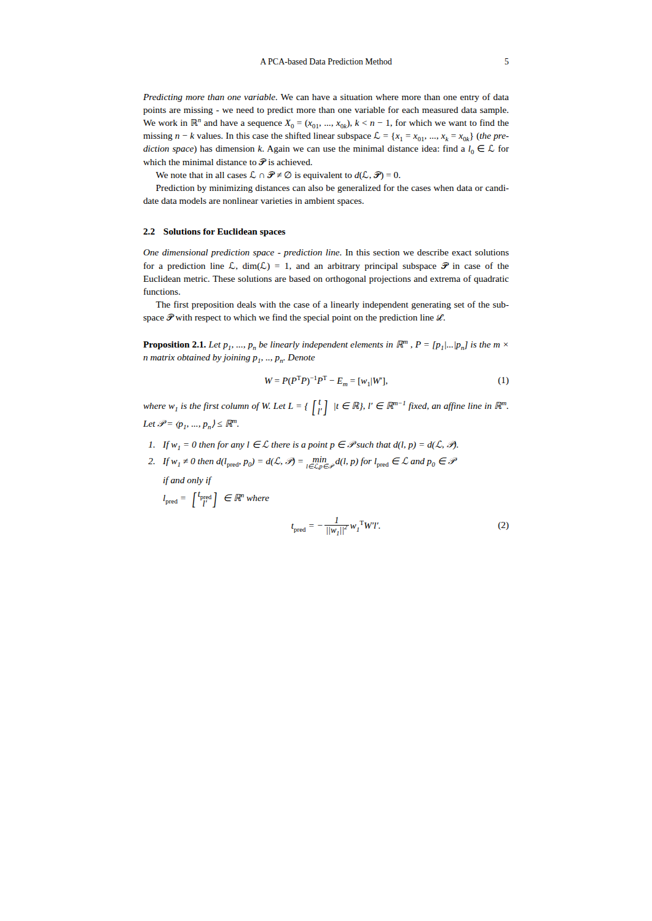A PCA-based Data Prediction Method 5
Predicting more than one variable. We can have a situation where more than one entry of data points are missing - we need to predict more than one variable for each measured data sample. We work in ℝn and have a sequence X0 = (x01, ..., x0k), k < n − 1, for which we want to find the missing n − k values. In this case the shifted linear subspace ℒ = {x1 = x01, ..., xk = x0k} (the prediction space) has dimension k. Again we can use the minimal distance idea: find a l0 ∈ ℒ for which the minimal distance to 𝒫 is achieved.
We note that in all cases ℒ ∩ 𝒫 ≠ ∅ is equivalent to d(ℒ, 𝒫) = 0.
Prediction by minimizing distances can also be generalized for the cases when data or candidate data models are nonlinear varieties in ambient spaces.
2.2 Solutions for Euclidean spaces
One dimensional prediction space - prediction line. In this section we describe exact solutions for a prediction line ℒ, dim(ℒ) = 1, and an arbitrary principal subspace 𝒫 in case of the Euclidean metric. These solutions are based on orthogonal projections and extrema of quadratic functions.
The first preposition deals with the case of a linearly independent generating set of the subspace 𝒫 with respect to which we find the special point on the prediction line ℒ.
Proposition 2.1. Let p1, ..., pn be linearly independent elements in ℝm , P = [p1|...|pn] is the m × n matrix obtained by joining p1, .., pn. Denote
W = P(PTP)−1PT − Em = [w1|W′], (1)
where w1 is the first column of W. Let L = {[tl′] |t ∈ ℝ}, l′ ∈ ℝm−1 fixed, an affine line in ℝm. Let 𝒫 = ⟨p1, ..., pn⟩ ≤ ℝm.
If w1 = 0 then for any l ∈ ℒ there is a point p ∈ 𝒫 such that d(l, p) = d(ℒ, 𝒫).
If w1 ≠ 0 then d(lpred, p0) = d(ℒ, 𝒫) = min l∈ℒ,p∈𝒫 d(l, p) for lpred ∈ ℒ and p0 ∈ 𝒫
if and only if
lpred = [tpred l′] ∈ ℝn where
tpred = −1||w1||2 w1TW′l′. (2)